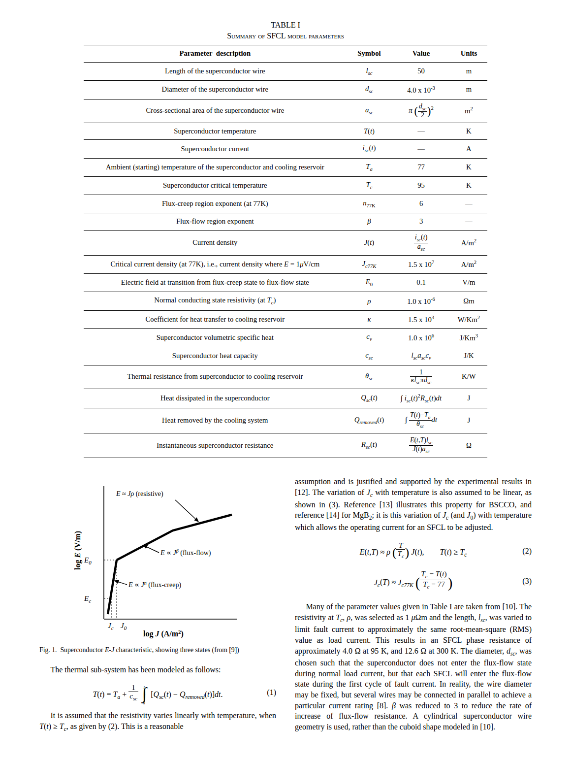TABLE I
Summary of SFCL model parameters
| Parameter description | Symbol | Value | Units |
| --- | --- | --- | --- |
| Length of the superconductor wire | l sc | 50 | m |
| Diameter of the superconductor wire | d sc | 4.0 x 10 -3 | m |
| Cross-sectional area of the superconductor wire | a sc | π ( d sc 2 ) 2 | m 2 |
| Superconductor temperature | T ( t ) | — | K |
| Superconductor current | i sc ( t ) | — | A |
| Ambient (starting) temperature of the superconductor and cooling reservoir | T a | 77 | K |
| Superconductor critical temperature | T c | 95 | K |
| Flux-creep region exponent (at 77K) | n 77K | 6 | — |
| Flux-flow region exponent | β | 3 | — |
| Current density | J ( t ) | i sc ( t ) a sc | A/m 2 |
| Critical current density (at 77K), i.e., current density where E = 1 μ V/cm | J c77K | 1.5 x 10 7 | A/m 2 |
| Electric field at transition from flux-creep state to flux-flow state | E 0 | 0.1 | V/m |
| Normal conducting state resistivity (at T c ) | ρ | 1.0 x 10 -6 | Ωm |
| Coefficient for heat transfer to cooling reservoir | κ | 1.5 x 10 3 | W/Km 2 |
| Superconductor volumetric specific heat | c v | 1.0 x 10 6 | J/Km 3 |
| Superconductor heat capacity | c sc | l sc a sc c v | J/K |
| Thermal resistance from superconductor to cooling reservoir | θ sc | 1 κl sc π d sc | K/W |
| Heat dissipated in the superconductor | Q sc ( t ) | ∫ i sc ( t ) 2 R sc ( t ) dt | J |
| Heat removed by the cooling system | Q removed ( t ) | ∫ T ( t )− T a θ sc dt | J |
| Instantaneous superconductor resistance | R sc ( t ) | E ( t , T ) l sc J ( t ) a sc | Ω |
E0 Ec Jc J0 log E (V/m) log J (A/m2) E ≈ Jρ (resistive) E ∝ Jβ (flux-flow) E ∝ Jn (flux-creep)
Fig. 1. Superconductor E-J characteristic, showing three states (from [9])
The thermal sub-system has been modeled as follows:
T(t) = Ta + 1 csc ∫ t 0 [Qsc(t) − Qremoved(t)]dt. (1)
It is assumed that the resistivity varies linearly with temperature, when T(t) ≥ Tc, as given by (2). This is a reasonable
assumption and is justified and supported by the experimental results in [12]. The variation of Jc with temperature is also assumed to be linear, as shown in (3). Reference [13] illustrates this property for BSCCO, and reference [14] for MgB2; it is this variation of Jc (and J0) with temperature which allows the operating current for an SFCL to be adjusted.
E(t,T) ≈ ρ (TTc) J(t), T(t) ≥ Tc (2)
Jc(T) ≈ Jc77K (Tc − T(t) Tc − 77) (3)
Many of the parameter values given in Table I are taken from [10]. The resistivity at Tc, ρ, was selected as 1 μ Ωm and the length, lsc, was varied to limit fault current to approximately the same root-mean-square (RMS) value as load current. This results in an SFCL phase resistance of approximately 4.0 Ω at 95 K, and 12.6 Ω at 300 K. The diameter, dsc, was chosen such that the superconductor does not enter the flux-flow state during normal load current, but that each SFCL will enter the flux-flow state during the first cycle of fault current. In reality, the wire diameter may be fixed, but several wires may be connected in parallel to achieve a particular current rating [8]. β was reduced to 3 to reduce the rate of increase of flux-flow resistance. A cylindrical superconductor wire geometry is used, rather than the cuboid shape modeled in [10].